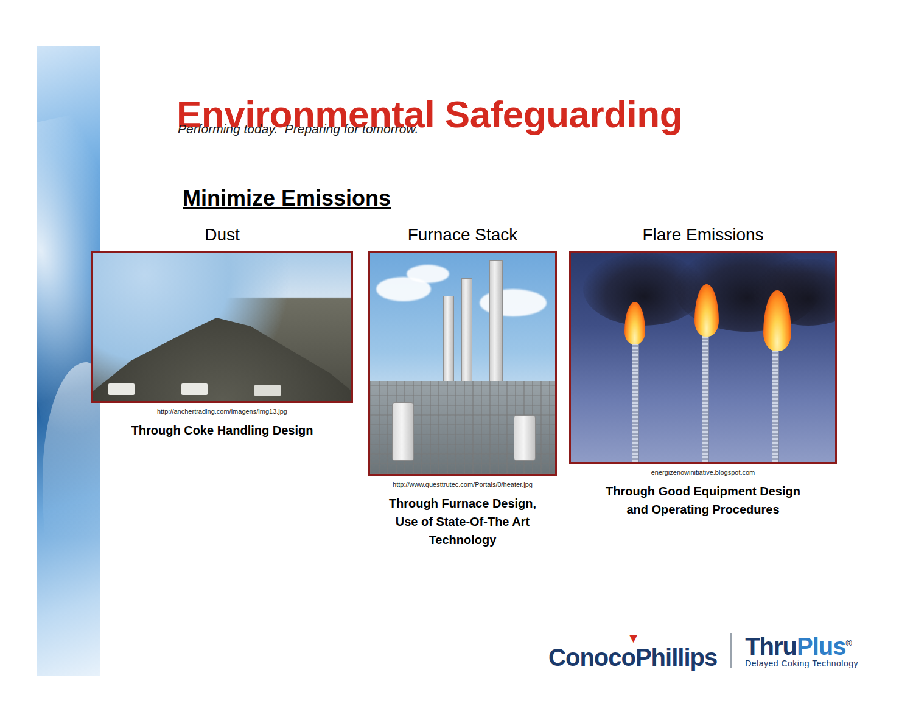Environmental Safeguarding
Performing today. Preparing for tomorrow.
Minimize Emissions
Dust
http://anchertrading.com/imagens/img13.jpg
Through Coke Handling Design
Furnace Stack
http://www.questtrutec.com/Portals/0/heater.jpg
Through Furnace Design,
Use of State-Of-The Art
Technology
Flare Emissions
energizenowinitiative.blogspot.com
Through Good Equipment Design
and Operating Procedures
▼
ConocoPhillips
ThruPlus®
Delayed Coking Technology